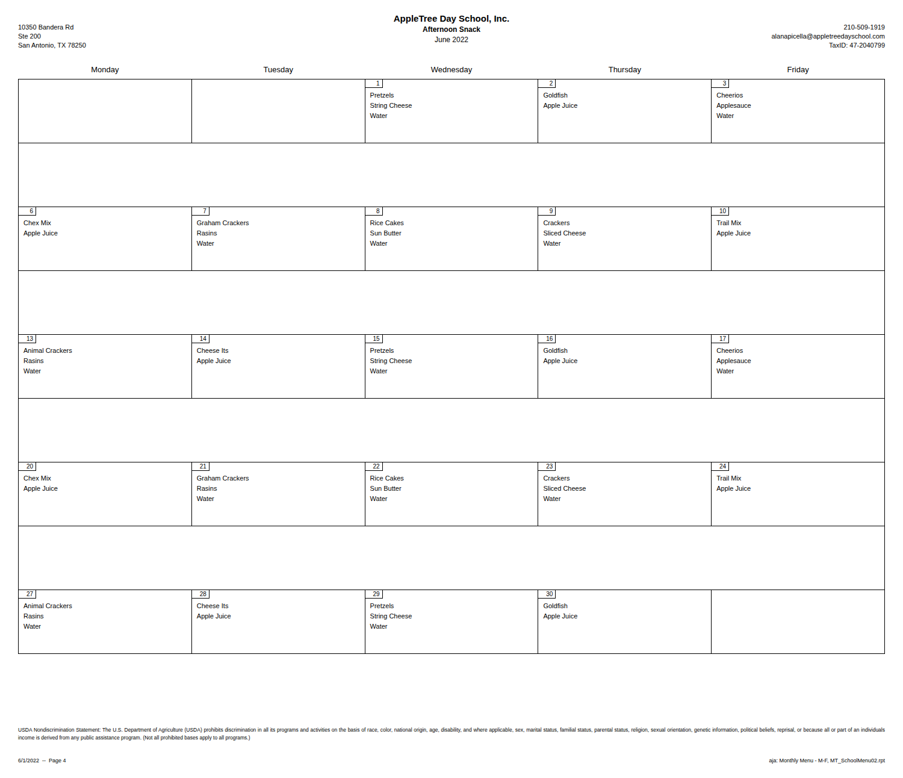10350 Bandera Rd
Ste 200
San Antonio, TX 78250
AppleTree Day School, Inc.
Afternoon Snack
June 2022
210-509-1919
alanapicella@appletreedayschool.com
TaxID: 47-2040799
| Monday | Tuesday | Wednesday | Thursday | Friday |
| --- | --- | --- | --- | --- |
| | | 1 Pretzels String Cheese Water | 2 Goldfish Apple Juice | 3 Cheerios Applesauce Water |
| 6 Chex Mix Apple Juice | 7 Graham Crackers Rasins Water | 8 Rice Cakes Sun Butter Water | 9 Crackers Sliced Cheese Water | 10 Trail Mix Apple Juice |
| 13 Animal Crackers Rasins Water | 14 Cheese Its Apple Juice | 15 Pretzels String Cheese Water | 16 Goldfish Apple Juice | 17 Cheerios Applesauce Water |
| 20 Chex Mix Apple Juice | 21 Graham Crackers Rasins Water | 22 Rice Cakes Sun Butter Water | 23 Crackers Sliced Cheese Water | 24 Trail Mix Apple Juice |
| 27 Animal Crackers Rasins Water | 28 Cheese Its Apple Juice | 29 Pretzels String Cheese Water | 30 Goldfish Apple Juice | |
USDA Nondiscrimination Statement: The U.S. Department of Agriculture (USDA) prohibits discrimination in all its programs and activities on the basis of race, color, national origin, age, disability, and where applicable, sex, marital status, familial status, parental status, religion, sexual orientation, genetic information, political beliefs, reprisal, or because all or part of an individuals income is derived from any public assistance program. (Not all prohibited bases apply to all programs.)
6/1/2022 -- Page 4 aja: Monthly Menu - M-F, MT_SchoolMenu02.rpt